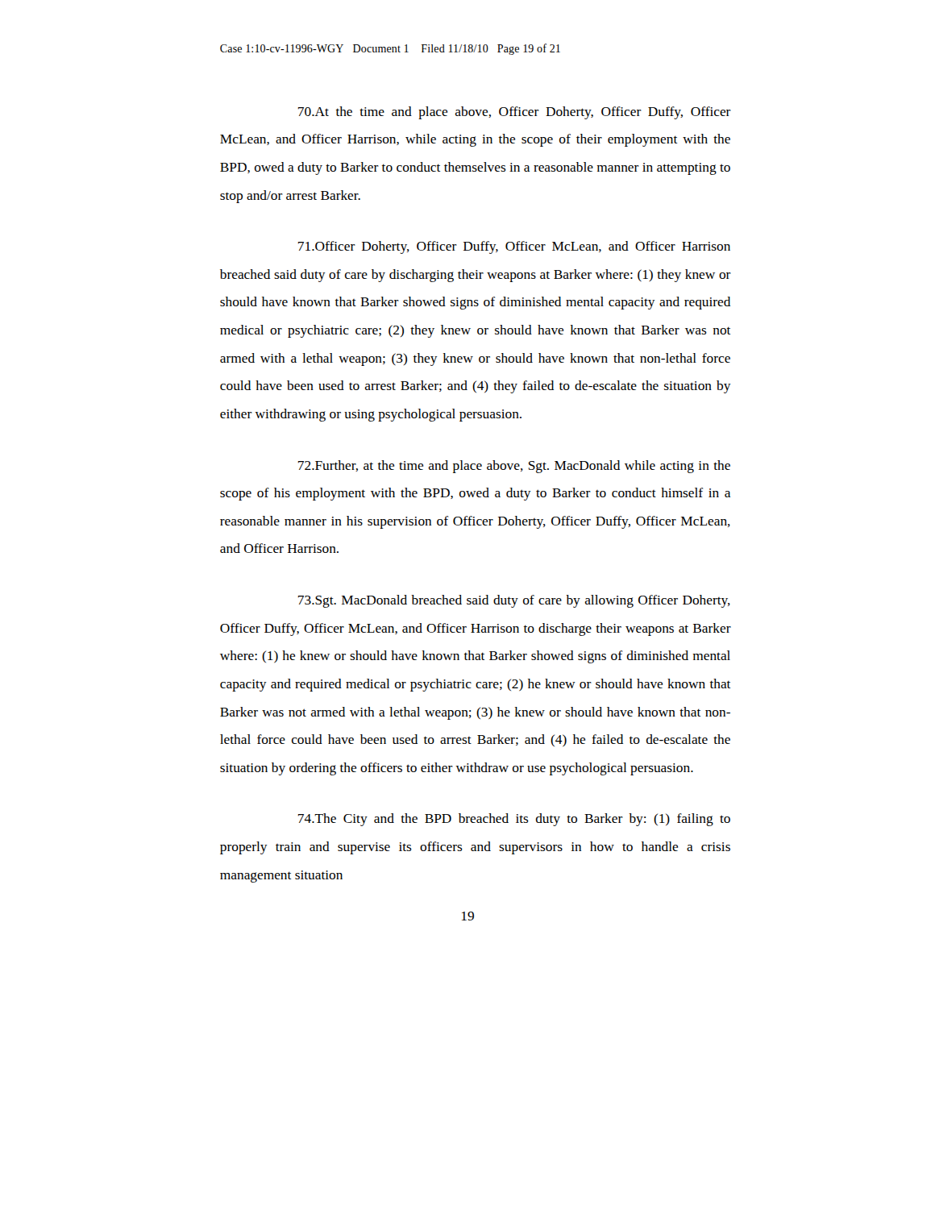Case 1:10-cv-11996-WGY Document 1 Filed 11/18/10 Page 19 of 21
70. At the time and place above, Officer Doherty, Officer Duffy, Officer McLean, and Officer Harrison, while acting in the scope of their employment with the BPD, owed a duty to Barker to conduct themselves in a reasonable manner in attempting to stop and/or arrest Barker.
71. Officer Doherty, Officer Duffy, Officer McLean, and Officer Harrison breached said duty of care by discharging their weapons at Barker where: (1) they knew or should have known that Barker showed signs of diminished mental capacity and required medical or psychiatric care; (2) they knew or should have known that Barker was not armed with a lethal weapon; (3) they knew or should have known that non-lethal force could have been used to arrest Barker; and (4) they failed to de-escalate the situation by either withdrawing or using psychological persuasion.
72. Further, at the time and place above, Sgt. MacDonald while acting in the scope of his employment with the BPD, owed a duty to Barker to conduct himself in a reasonable manner in his supervision of Officer Doherty, Officer Duffy, Officer McLean, and Officer Harrison.
73. Sgt. MacDonald breached said duty of care by allowing Officer Doherty, Officer Duffy, Officer McLean, and Officer Harrison to discharge their weapons at Barker where: (1) he knew or should have known that Barker showed signs of diminished mental capacity and required medical or psychiatric care; (2) he knew or should have known that Barker was not armed with a lethal weapon; (3) he knew or should have known that non-lethal force could have been used to arrest Barker; and (4) he failed to de-escalate the situation by ordering the officers to either withdraw or use psychological persuasion.
74. The City and the BPD breached its duty to Barker by: (1) failing to properly train and supervise its officers and supervisors in how to handle a crisis management situation
19